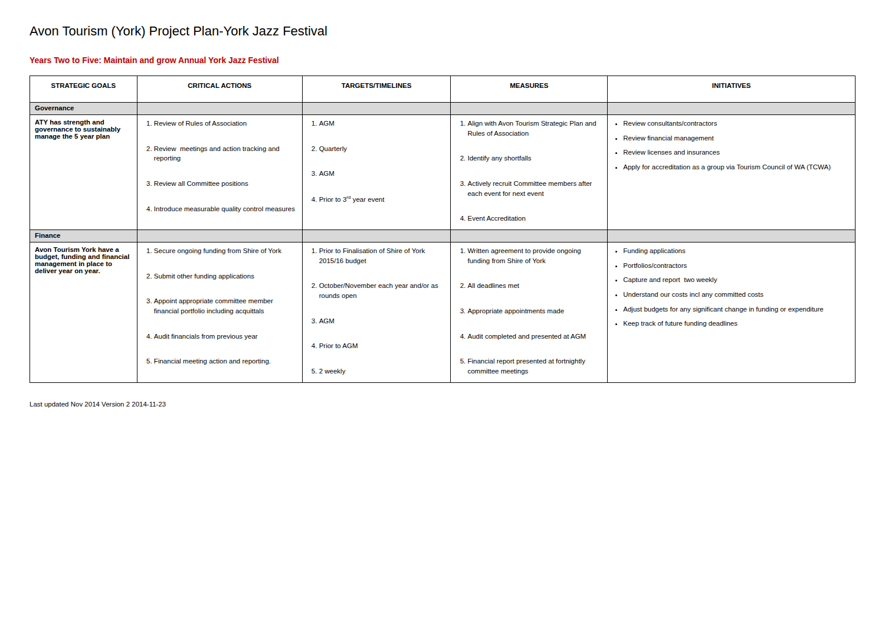Avon Tourism (York) Project Plan-York Jazz Festival
Years Two to Five: Maintain and grow Annual York Jazz Festival
| STRATEGIC GOALS | CRITICAL ACTIONS | TARGETS/TIMELINES | MEASURES | INITIATIVES |
| --- | --- | --- | --- | --- |
| Governance | | | | |
| ATY has strength and governance to sustainably manage the 5 year plan | Review of Rules of Association Review meetings and action tracking and reporting Review all Committee positions Introduce measurable quality control measures | AGM Quarterly AGM Prior to 3 rd year event | Align with Avon Tourism Strategic Plan and Rules of Association Identify any shortfalls Actively recruit Committee members after each event for next event Event Accreditation | Review consultants/contractors Review financial management Review licenses and insurances Apply for accreditation as a group via Tourism Council of WA (TCWA) |
| Finance | | | | |
| Avon Tourism York have a budget, funding and financial management in place to deliver year on year. | Secure ongoing funding from Shire of York Submit other funding applications Appoint appropriate committee member financial portfolio including acquittals Audit financials from previous year Financial meeting action and reporting. | Prior to Finalisation of Shire of York 2015/16 budget October/November each year and/or as rounds open AGM Prior to AGM 2 weekly | Written agreement to provide ongoing funding from Shire of York All deadlines met Appropriate appointments made Audit completed and presented at AGM Financial report presented at fortnightly committee meetings | Funding applications Portfolios/contractors Capture and report two weekly Understand our costs incl any committed costs Adjust budgets for any significant change in funding or expenditure Keep track of future funding deadlines |
Last updated Nov 2014 Version 2 2014-11-23